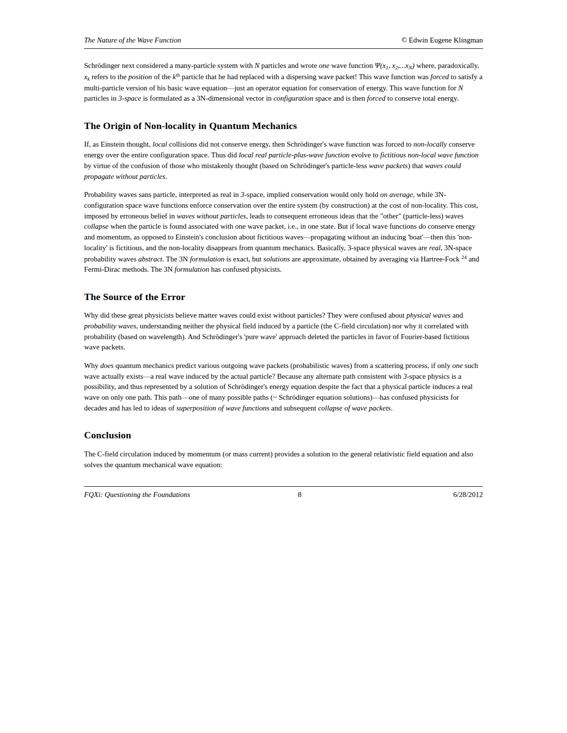The Nature of the Wave Function © Edwin Eugene Klingman
Schrödinger next considered a many-particle system with N particles and wrote one wave function Ψ(x1, x2,...xN) where, paradoxically, xk refers to the position of the kth particle that he had replaced with a dispersing wave packet! This wave function was forced to satisfy a multi-particle version of his basic wave equation—just an operator equation for conservation of energy. This wave function for N particles in 3-space is formulated as a 3N-dimensional vector in configuration space and is then forced to conserve total energy.
The Origin of Non-locality in Quantum Mechanics
If, as Einstein thought, local collisions did not conserve energy, then Schrödinger's wave function was forced to non-locally conserve energy over the entire configuration space. Thus did local real particle-plus-wave function evolve to fictitious non-local wave function by virtue of the confusion of those who mistakenly thought (based on Schrödinger's particle-less wave packets) that waves could propagate without particles.
Probability waves sans particle, interpreted as real in 3-space, implied conservation would only hold on average, while 3N-configuration space wave functions enforce conservation over the entire system (by construction) at the cost of non-locality. This cost, imposed by erroneous belief in waves without particles, leads to consequent erroneous ideas that the "other" (particle-less) waves collapse when the particle is found associated with one wave packet, i.e., in one state. But if local wave functions do conserve energy and momentum, as opposed to Einstein's conclusion about fictitious waves—propagating without an inducing 'boat'—then this 'non-locality' is fictitious, and the non-locality disappears from quantum mechanics. Basically, 3-space physical waves are real, 3N-space probability waves abstract. The 3N formulation is exact, but solutions are approximate, obtained by averaging via Hartree-Fock 24 and Fermi-Dirac methods. The 3N formulation has confused physicists.
The Source of the Error
Why did these great physicists believe matter waves could exist without particles? They were confused about physical waves and probability waves, understanding neither the physical field induced by a particle (the C-field circulation) nor why it correlated with probability (based on wavelength). And Schrödinger's 'pure wave' approach deleted the particles in favor of Fourier-based fictitious wave packets.
Why does quantum mechanics predict various outgoing wave packets (probabilistic waves) from a scattering process, if only one such wave actually exists—a real wave induced by the actual particle? Because any alternate path consistent with 3-space physics is a possibility, and thus represented by a solution of Schrödinger's energy equation despite the fact that a physical particle induces a real wave on only one path. This path—one of many possible paths (~ Schrödinger equation solutions)—has confused physicists for decades and has led to ideas of superposition of wave functions and subsequent collapse of wave packets.
Conclusion
The C-field circulation induced by momentum (or mass current) provides a solution to the general relativistic field equation and also solves the quantum mechanical wave equation:
FQXi: Questioning the Foundations 8 6/28/2012